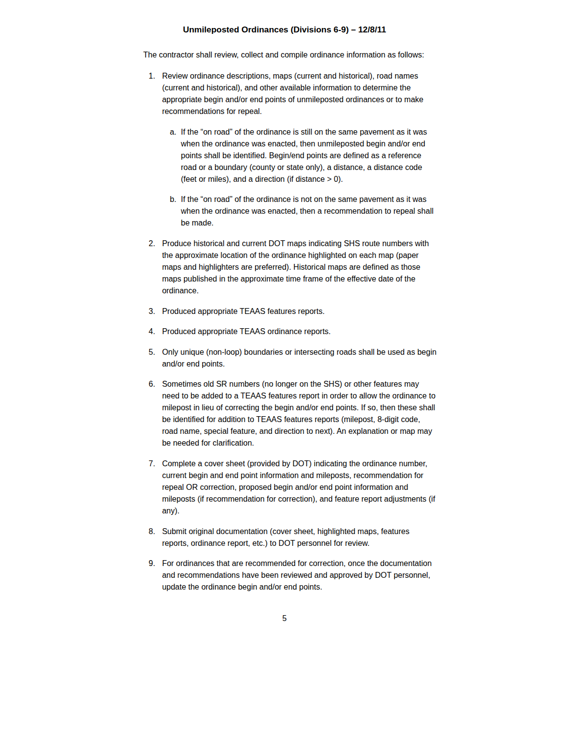Unmileposted Ordinances (Divisions 6-9) – 12/8/11
The contractor shall review, collect and compile ordinance information as follows:
Review ordinance descriptions, maps (current and historical), road names (current and historical), and other available information to determine the appropriate begin and/or end points of unmileposted ordinances or to make recommendations for repeal.
If the “on road” of the ordinance is still on the same pavement as it was when the ordinance was enacted, then unmileposted begin and/or end points shall be identified. Begin/end points are defined as a reference road or a boundary (county or state only), a distance, a distance code (feet or miles), and a direction (if distance > 0).
If the “on road” of the ordinance is not on the same pavement as it was when the ordinance was enacted, then a recommendation to repeal shall be made.
Produce historical and current DOT maps indicating SHS route numbers with the approximate location of the ordinance highlighted on each map (paper maps and highlighters are preferred). Historical maps are defined as those maps published in the approximate time frame of the effective date of the ordinance.
Produced appropriate TEAAS features reports.
Produced appropriate TEAAS ordinance reports.
Only unique (non-loop) boundaries or intersecting roads shall be used as begin and/or end points.
Sometimes old SR numbers (no longer on the SHS) or other features may need to be added to a TEAAS features report in order to allow the ordinance to milepost in lieu of correcting the begin and/or end points. If so, then these shall be identified for addition to TEAAS features reports (milepost, 8-digit code, road name, special feature, and direction to next). An explanation or map may be needed for clarification.
Complete a cover sheet (provided by DOT) indicating the ordinance number, current begin and end point information and mileposts, recommendation for repeal OR correction, proposed begin and/or end point information and mileposts (if recommendation for correction), and feature report adjustments (if any).
Submit original documentation (cover sheet, highlighted maps, features reports, ordinance report, etc.) to DOT personnel for review.
For ordinances that are recommended for correction, once the documentation and recommendations have been reviewed and approved by DOT personnel, update the ordinance begin and/or end points.
5